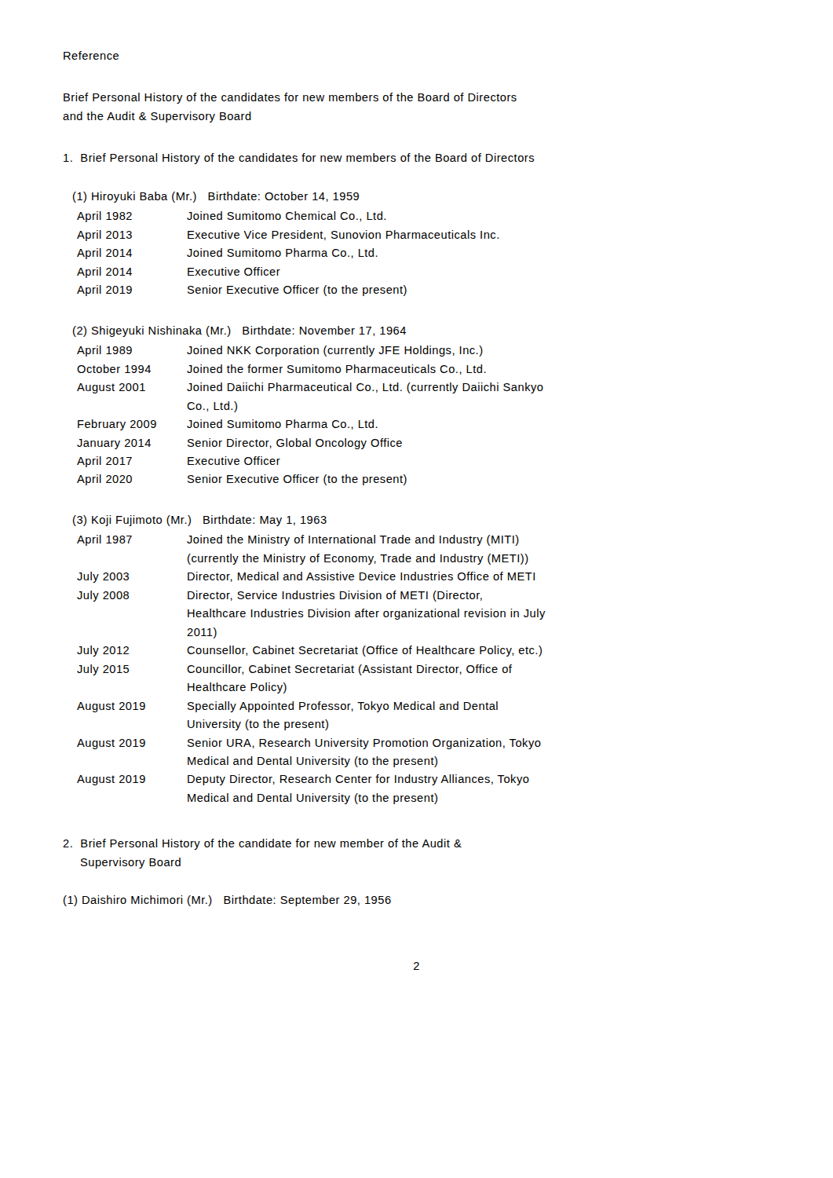Reference
Brief Personal History of the candidates for new members of the Board of Directors
and the Audit & Supervisory Board
1. Brief Personal History of the candidates for new members of the Board of Directors
(1) Hiroyuki Baba (Mr.) Birthdate: October 14, 1959
| April 1982 | Joined Sumitomo Chemical Co., Ltd. |
| April 2013 | Executive Vice President, Sunovion Pharmaceuticals Inc. |
| April 2014 | Joined Sumitomo Pharma Co., Ltd. |
| April 2014 | Executive Officer |
| April 2019 | Senior Executive Officer (to the present) |
(2) Shigeyuki Nishinaka (Mr.) Birthdate: November 17, 1964
| April 1989 | Joined NKK Corporation (currently JFE Holdings, Inc.) |
| October 1994 | Joined the former Sumitomo Pharmaceuticals Co., Ltd. |
| August 2001 | Joined Daiichi Pharmaceutical Co., Ltd. (currently Daiichi Sankyo Co., Ltd.) |
| February 2009 | Joined Sumitomo Pharma Co., Ltd. |
| January 2014 | Senior Director, Global Oncology Office |
| April 2017 | Executive Officer |
| April 2020 | Senior Executive Officer (to the present) |
(3) Koji Fujimoto (Mr.) Birthdate: May 1, 1963
| April 1987 | Joined the Ministry of International Trade and Industry (MITI) (currently the Ministry of Economy, Trade and Industry (METI)) |
| July 2003 | Director, Medical and Assistive Device Industries Office of METI |
| July 2008 | Director, Service Industries Division of METI (Director, Healthcare Industries Division after organizational revision in July 2011) |
| July 2012 | Counsellor, Cabinet Secretariat (Office of Healthcare Policy, etc.) |
| July 2015 | Councillor, Cabinet Secretariat (Assistant Director, Office of Healthcare Policy) |
| August 2019 | Specially Appointed Professor, Tokyo Medical and Dental University (to the present) |
| August 2019 | Senior URA, Research University Promotion Organization, Tokyo Medical and Dental University (to the present) |
| August 2019 | Deputy Director, Research Center for Industry Alliances, Tokyo Medical and Dental University (to the present) |
2. Brief Personal History of the candidate for new member of the Audit &
Supervisory Board
(1) Daishiro Michimori (Mr.) Birthdate: September 29, 1956
2